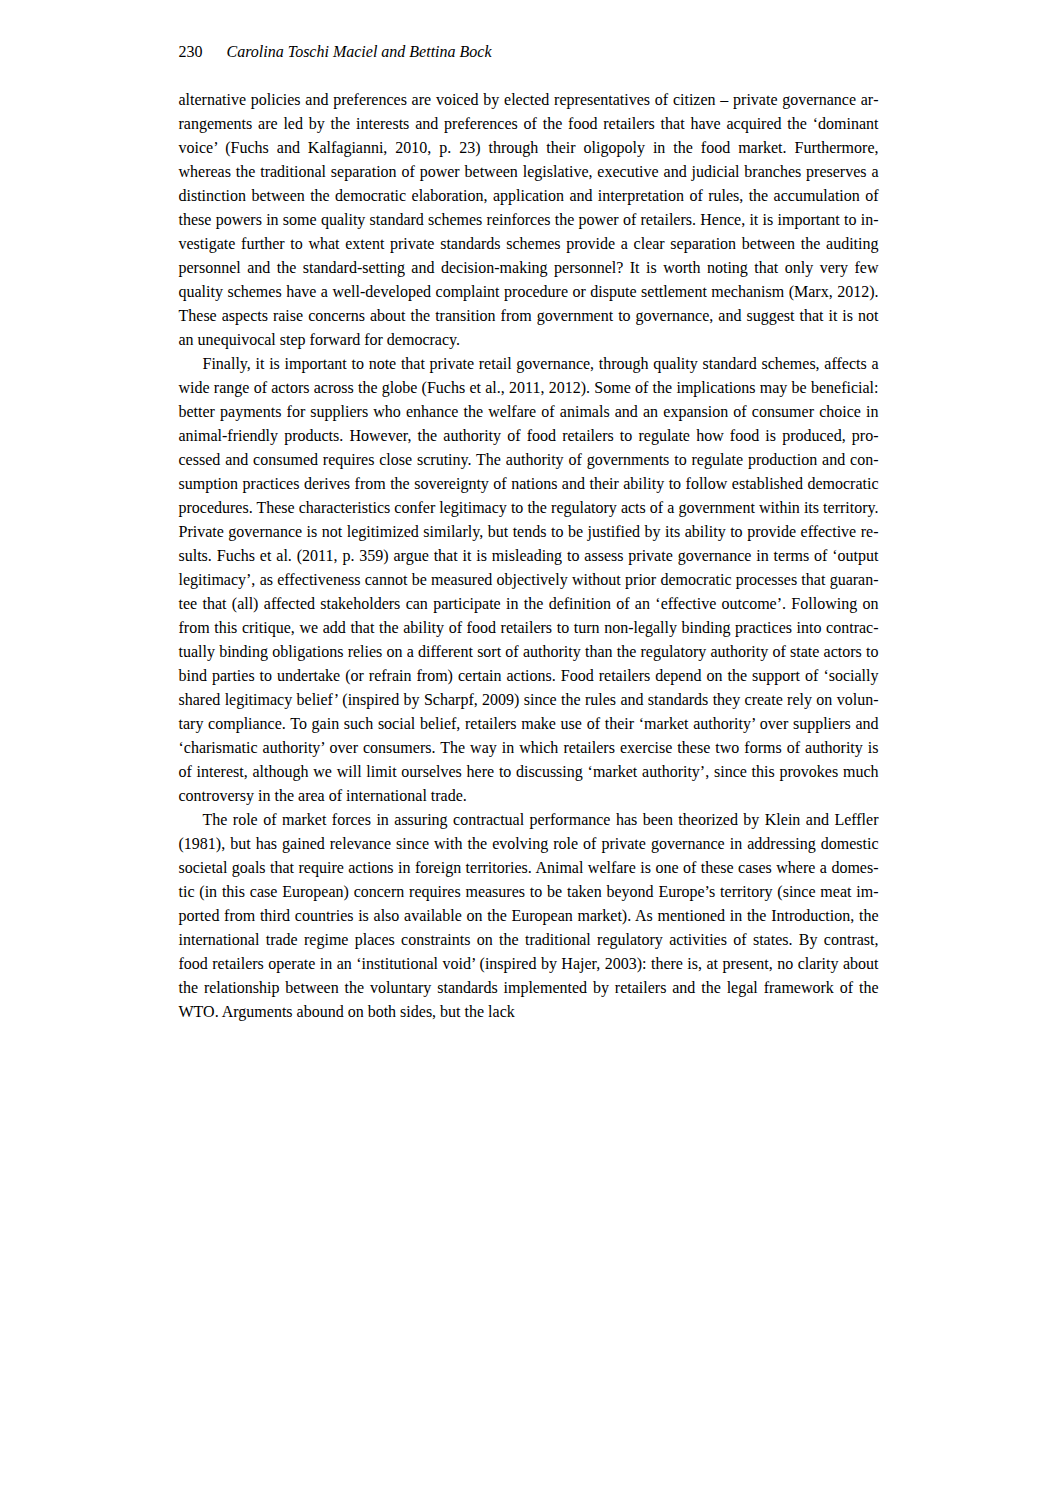230 Carolina Toschi Maciel and Bettina Bock
alternative policies and preferences are voiced by elected representatives of citizen – private governance arrangements are led by the interests and preferences of the food retailers that have acquired the ‘dominant voice’ (Fuchs and Kalfagianni, 2010, p. 23) through their oligopoly in the food market. Furthermore, whereas the traditional separation of power between legislative, executive and judicial branches preserves a distinction between the democratic elaboration, application and interpretation of rules, the accumulation of these powers in some quality standard schemes reinforces the power of retailers. Hence, it is important to investigate further to what extent private standards schemes provide a clear separation between the auditing personnel and the standard-setting and decision-making personnel? It is worth noting that only very few quality schemes have a well-developed complaint procedure or dispute settlement mechanism (Marx, 2012). These aspects raise concerns about the transition from government to governance, and suggest that it is not an unequivocal step forward for democracy.
Finally, it is important to note that private retail governance, through quality standard schemes, affects a wide range of actors across the globe (Fuchs et al., 2011, 2012). Some of the implications may be beneficial: better payments for suppliers who enhance the welfare of animals and an expansion of consumer choice in animal-friendly products. However, the authority of food retailers to regulate how food is produced, processed and consumed requires close scrutiny. The authority of governments to regulate production and consumption practices derives from the sovereignty of nations and their ability to follow established democratic procedures. These characteristics confer legitimacy to the regulatory acts of a government within its territory. Private governance is not legitimized similarly, but tends to be justified by its ability to provide effective results. Fuchs et al. (2011, p. 359) argue that it is misleading to assess private governance in terms of ‘output legitimacy’, as effectiveness cannot be measured objectively without prior democratic processes that guarantee that (all) affected stakeholders can participate in the definition of an ‘effective outcome’. Following on from this critique, we add that the ability of food retailers to turn non-legally binding practices into contractually binding obligations relies on a different sort of authority than the regulatory authority of state actors to bind parties to undertake (or refrain from) certain actions. Food retailers depend on the support of ‘socially shared legitimacy belief’ (inspired by Scharpf, 2009) since the rules and standards they create rely on voluntary compliance. To gain such social belief, retailers make use of their ‘market authority’ over suppliers and ‘charismatic authority’ over consumers. The way in which retailers exercise these two forms of authority is of interest, although we will limit ourselves here to discussing ‘market authority’, since this provokes much controversy in the area of international trade.
The role of market forces in assuring contractual performance has been theorized by Klein and Leffler (1981), but has gained relevance since with the evolving role of private governance in addressing domestic societal goals that require actions in foreign territories. Animal welfare is one of these cases where a domestic (in this case European) concern requires measures to be taken beyond Europe’s territory (since meat imported from third countries is also available on the European market). As mentioned in the Introduction, the international trade regime places constraints on the traditional regulatory activities of states. By contrast, food retailers operate in an ‘institutional void’ (inspired by Hajer, 2003): there is, at present, no clarity about the relationship between the voluntary standards implemented by retailers and the legal framework of the WTO. Arguments abound on both sides, but the lack